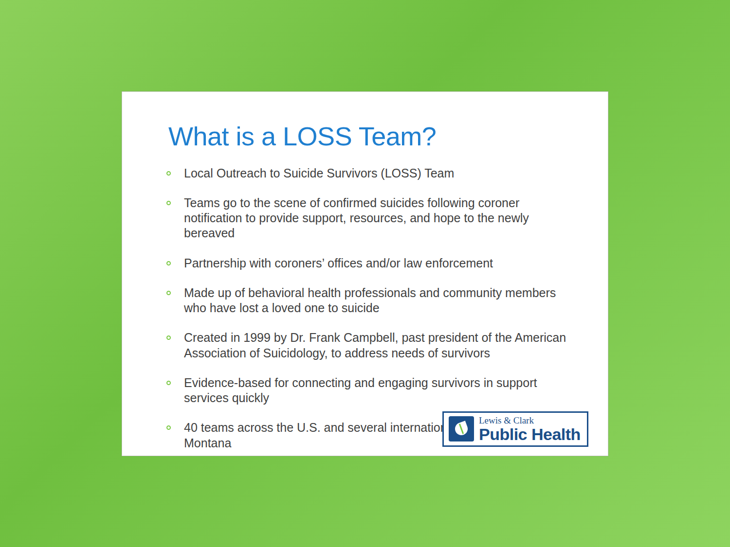What is a LOSS Team?
Local Outreach to Suicide Survivors (LOSS) Team
Teams go to the scene of confirmed suicides following coroner notification to provide support, resources, and hope to the newly bereaved
Partnership with coroners’ offices and/or law enforcement
Made up of behavioral health professionals and community members who have lost a loved one to suicide
Created in 1999 by Dr. Frank Campbell, past president of the American Association of Suicidology, to address needs of survivors
Evidence-based for connecting and engaging survivors in support services quickly
40 teams across the U.S. and several international locations, none in Montana
Lewis & Clark Public Health